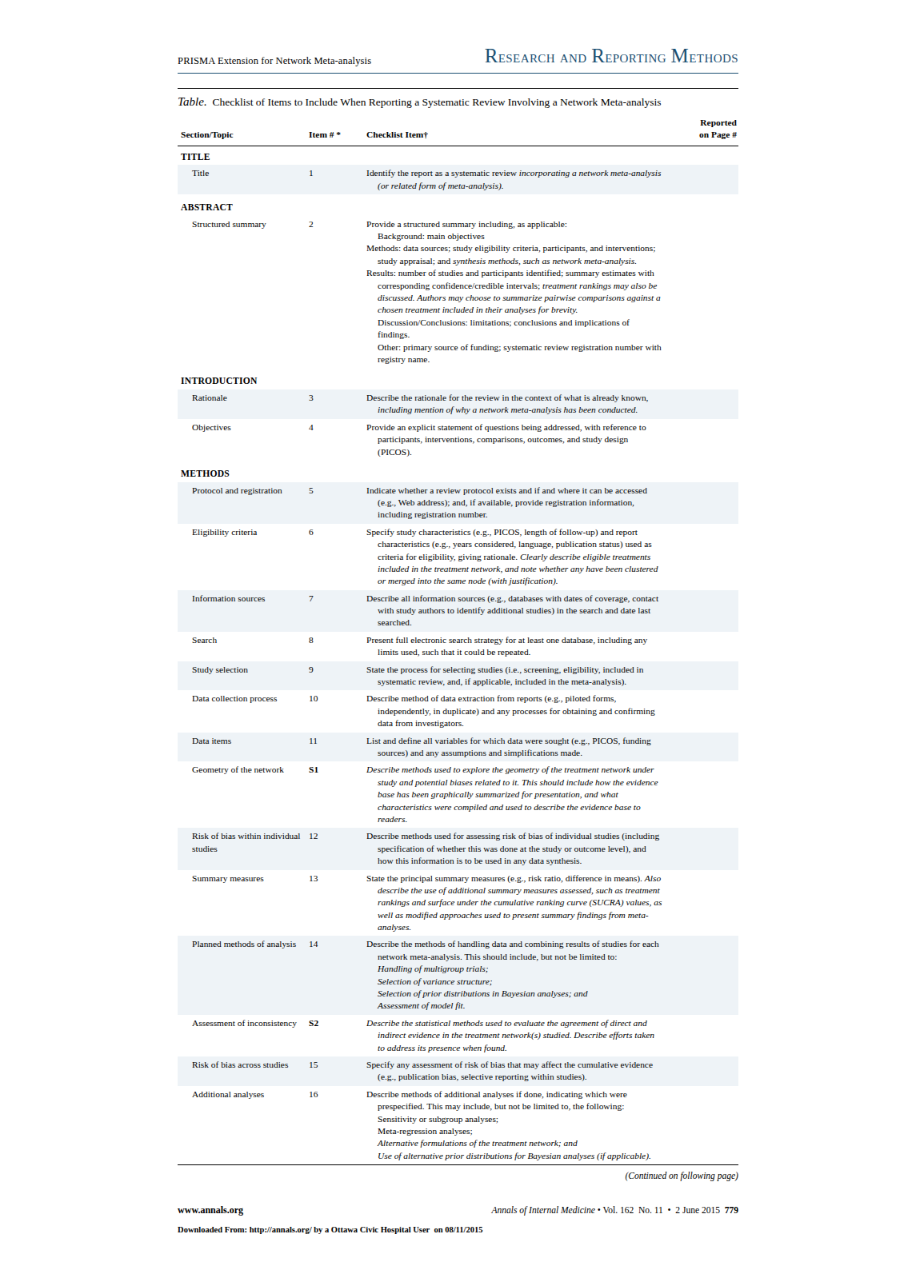PRISMA Extension for Network Meta-analysis
Research and Reporting Methods
Table. Checklist of Items to Include When Reporting a Systematic Review Involving a Network Meta-analysis
| Section/Topic | Item # * | Checklist Item† | Reported on Page # |
| --- | --- | --- | --- |
| TITLE |
| Title | 1 | Identify the report as a systematic review incorporating a network meta-analysis (or related form of meta-analysis). | |
| ABSTRACT |
| Structured summary | 2 | Provide a structured summary including, as applicable: Background: main objectives Methods: data sources; study eligibility criteria, participants, and interventions; study appraisal; and synthesis methods, such as network meta-analysis. Results: number of studies and participants identified; summary estimates with corresponding confidence/credible intervals; treatment rankings may also be discussed. Authors may choose to summarize pairwise comparisons against a chosen treatment included in their analyses for brevity. Discussion/Conclusions: limitations; conclusions and implications of findings. Other: primary source of funding; systematic review registration number with registry name. | |
| INTRODUCTION |
| Rationale | 3 | Describe the rationale for the review in the context of what is already known , including mention of why a network meta-analysis has been conducted. | |
| Objectives | 4 | Provide an explicit statement of questions being addressed, with reference to participants, interventions, comparisons, outcomes, and study design (PICOS). | |
| METHODS |
| Protocol and registration | 5 | Indicate whether a review protocol exists and if and where it can be accessed (e.g., Web address); and, if available, provide registration information, including registration number. | |
| Eligibility criteria | 6 | Specify study characteristics (e.g., PICOS, length of follow-up) and report characteristics (e.g., years considered, language, publication status) used as criteria for eligibility, giving rationale. Clearly describe eligible treatments included in the treatment network, and note whether any have been clustered or merged into the same node (with justification). | |
| Information sources | 7 | Describe all information sources (e.g., databases with dates of coverage, contact with study authors to identify additional studies) in the search and date last searched. | |
| Search | 8 | Present full electronic search strategy for at least one database, including any limits used, such that it could be repeated. | |
| Study selection | 9 | State the process for selecting studies (i.e., screening, eligibility, included in systematic review, and, if applicable, included in the meta-analysis). | |
| Data collection process | 10 | Describe method of data extraction from reports (e.g., piloted forms, independently, in duplicate) and any processes for obtaining and confirming data from investigators. | |
| Data items | 11 | List and define all variables for which data were sought (e.g., PICOS, funding sources) and any assumptions and simplifications made. | |
| Geometry of the network | S1 | Describe methods used to explore the geometry of the treatment network under study and potential biases related to it. This should include how the evidence base has been graphically summarized for presentation, and what characteristics were compiled and used to describe the evidence base to readers. | |
| Risk of bias within individual studies | 12 | Describe methods used for assessing risk of bias of individual studies (including specification of whether this was done at the study or outcome level), and how this information is to be used in any data synthesis. | |
| Summary measures | 13 | State the principal summary measures (e.g., risk ratio, difference in means). Also describe the use of additional summary measures assessed, such as treatment rankings and surface under the cumulative ranking curve (SUCRA) values, as well as modified approaches used to present summary findings from meta-analyses. | |
| Planned methods of analysis | 14 | Describe the methods of handling data and combining results of studies for each network meta-analysis. This should include, but not be limited to: Handling of multigroup trials; Selection of variance structure; Selection of prior distributions in Bayesian analyses; and Assessment of model fit. | |
| Assessment of inconsistency | S2 | Describe the statistical methods used to evaluate the agreement of direct and indirect evidence in the treatment network(s) studied. Describe efforts taken to address its presence when found. | |
| Risk of bias across studies | 15 | Specify any assessment of risk of bias that may affect the cumulative evidence (e.g., publication bias, selective reporting within studies). | |
| Additional analyses | 16 | Describe methods of additional analyses if done, indicating which were prespecified. This may include, but not be limited to, the following: Sensitivity or subgroup analyses; Meta-regression analyses; Alternative formulations of the treatment network; and Use of alternative prior distributions for Bayesian analyses (if applicable). | |
(Continued on following page)
www.annals.org
Annals of Internal Medicine • Vol. 162 No. 11 • 2 June 2015 779
Downloaded From: http://annals.org/ by a Ottawa Civic Hospital User on 08/11/2015